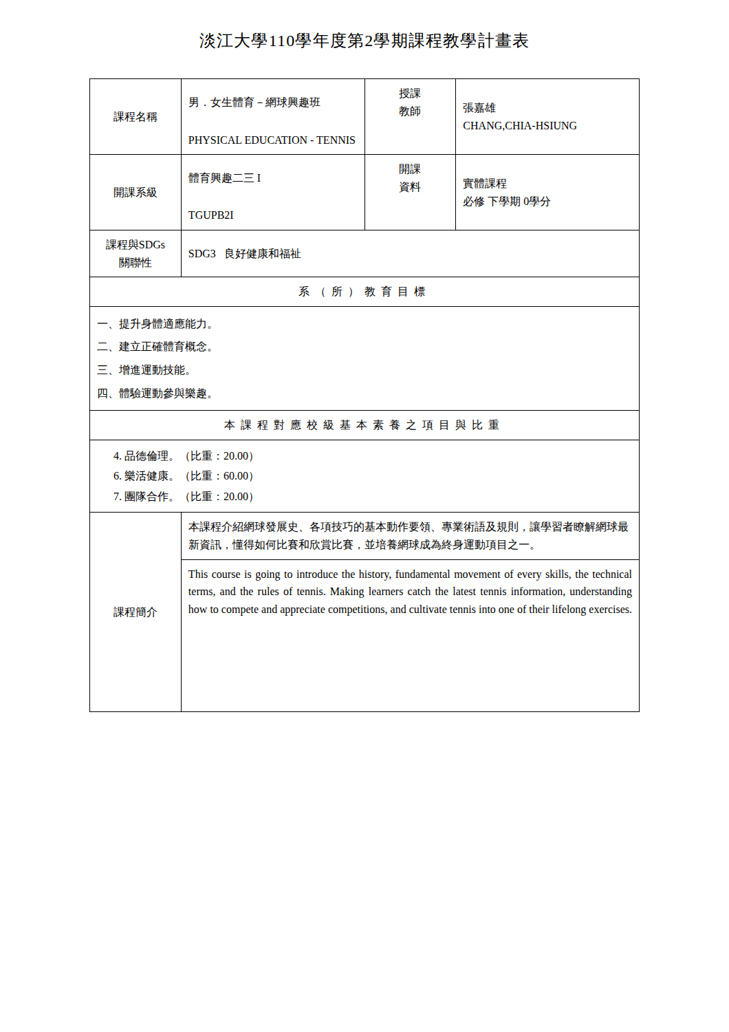淡江大學110學年度第2學期課程教學計畫表
| 課程名稱 | 男．女生體育－網球興趣班 | 授課 教師 | 張嘉雄 CHANG,CHIA-HSIUNG |
| PHYSICAL EDUCATION - TENNIS | |
| 開課系級 | 體育興趣二三 I | 開課 資料 | 實體課程 必修 下學期 0學分 |
| TGUPB2I | |
| 課程與SDGs 關聯性 | SDG3 良好健康和福祉 |
| 系（所）教育目標 |
| 一、提升身體適應能力。 二、建立正確體育概念。 三、增進運動技能。 四、體驗運動參與樂趣。 |
| 本課程對應校級基本素養之項目與比重 |
| 4. 品德倫理。（比重：20.00） 6. 樂活健康。（比重：60.00） 7. 團隊合作。（比重：20.00） |
| 課程簡介 | 本課程介紹網球發展史、各項技巧的基本動作要領、專業術語及規則，讓學習者瞭解網球最新資訊，懂得如何比賽和欣賞比賽，並培養網球成為終身運動項目之一。 |
| This course is going to introduce the history, fundamental movement of every skills, the technical terms, and the rules of tennis. Making learners catch the latest tennis information, understanding how to compete and appreciate competitions, and cultivate tennis into one of their lifelong exercises. |